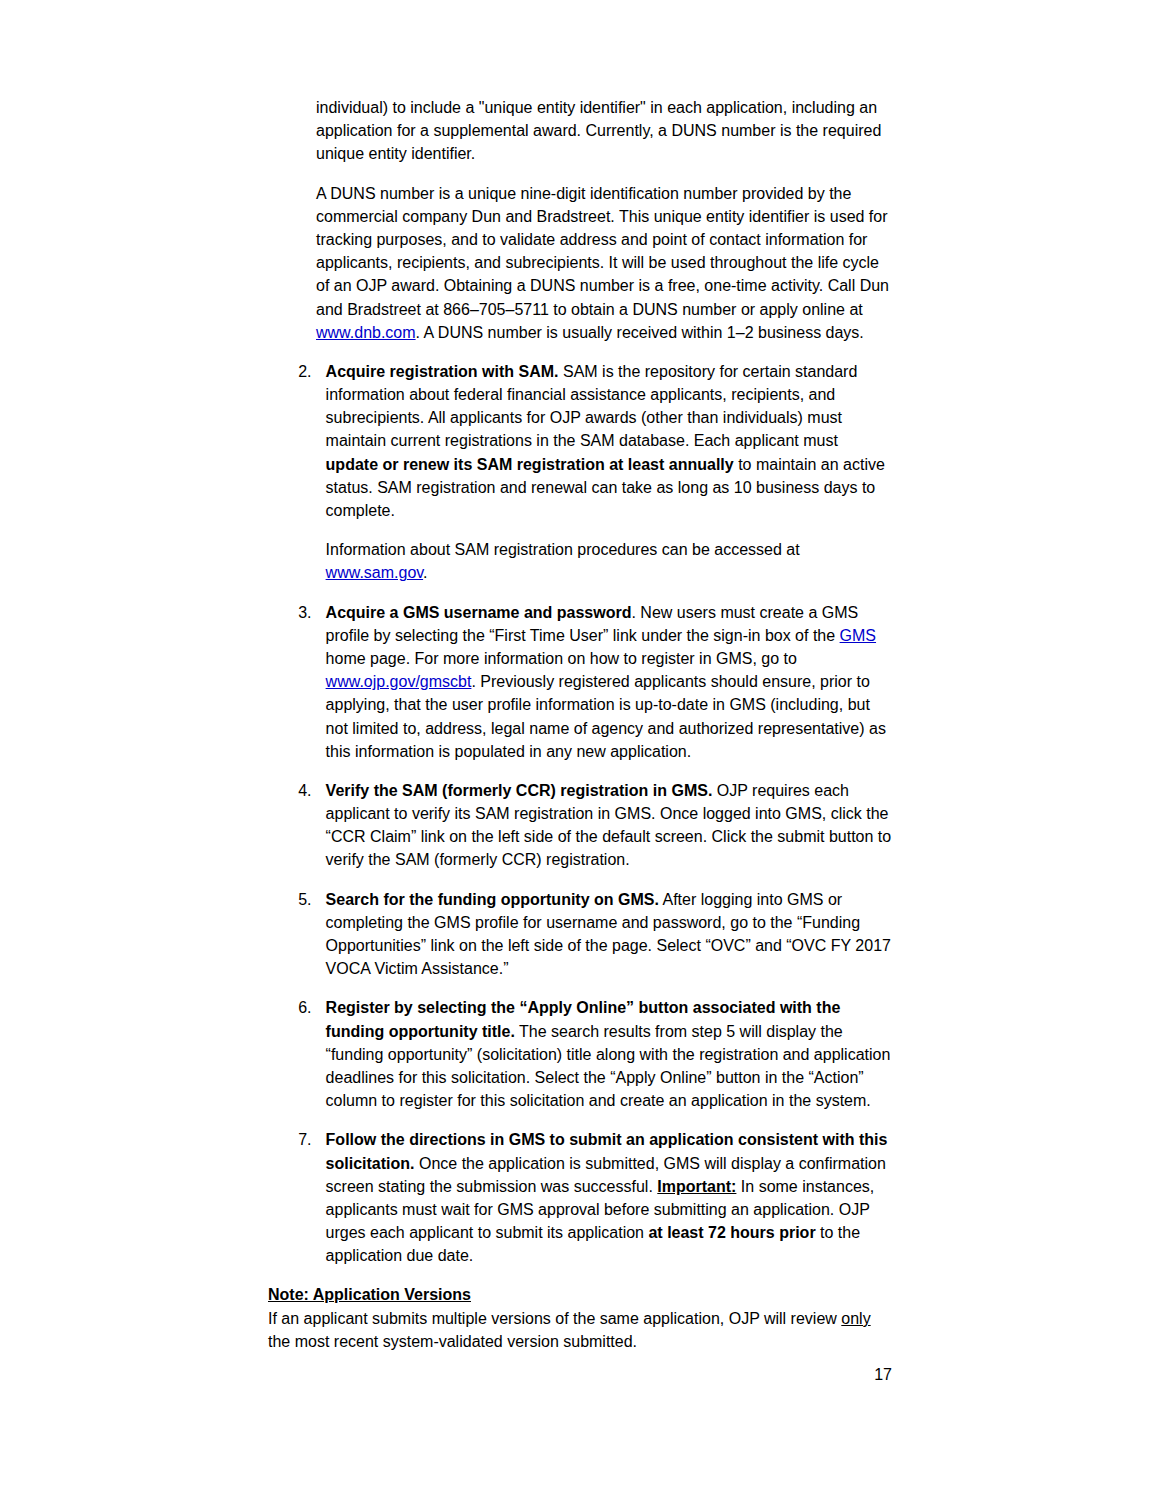individual) to include a "unique entity identifier" in each application, including an application for a supplemental award. Currently, a DUNS number is the required unique entity identifier.
A DUNS number is a unique nine-digit identification number provided by the commercial company Dun and Bradstreet. This unique entity identifier is used for tracking purposes, and to validate address and point of contact information for applicants, recipients, and subrecipients. It will be used throughout the life cycle of an OJP award. Obtaining a DUNS number is a free, one-time activity. Call Dun and Bradstreet at 866–705–5711 to obtain a DUNS number or apply online at www.dnb.com. A DUNS number is usually received within 1–2 business days.
Acquire registration with SAM. SAM is the repository for certain standard information about federal financial assistance applicants, recipients, and subrecipients. All applicants for OJP awards (other than individuals) must maintain current registrations in the SAM database. Each applicant must update or renew its SAM registration at least annually to maintain an active status. SAM registration and renewal can take as long as 10 business days to complete.
Information about SAM registration procedures can be accessed at www.sam.gov.
Acquire a GMS username and password. New users must create a GMS profile by selecting the “First Time User” link under the sign-in box of the GMS home page. For more information on how to register in GMS, go to www.ojp.gov/gmscbt. Previously registered applicants should ensure, prior to applying, that the user profile information is up-to-date in GMS (including, but not limited to, address, legal name of agency and authorized representative) as this information is populated in any new application.
Verify the SAM (formerly CCR) registration in GMS. OJP requires each applicant to verify its SAM registration in GMS. Once logged into GMS, click the “CCR Claim” link on the left side of the default screen. Click the submit button to verify the SAM (formerly CCR) registration.
Search for the funding opportunity on GMS. After logging into GMS or completing the GMS profile for username and password, go to the “Funding Opportunities” link on the left side of the page. Select “OVC” and “OVC FY 2017 VOCA Victim Assistance.”
Register by selecting the “Apply Online” button associated with the funding opportunity title. The search results from step 5 will display the “funding opportunity” (solicitation) title along with the registration and application deadlines for this solicitation. Select the “Apply Online” button in the “Action” column to register for this solicitation and create an application in the system.
Follow the directions in GMS to submit an application consistent with this solicitation. Once the application is submitted, GMS will display a confirmation screen stating the submission was successful. Important: In some instances, applicants must wait for GMS approval before submitting an application. OJP urges each applicant to submit its application at least 72 hours prior to the application due date.
Note: Application Versions
If an applicant submits multiple versions of the same application, OJP will review only the most recent system-validated version submitted.
17